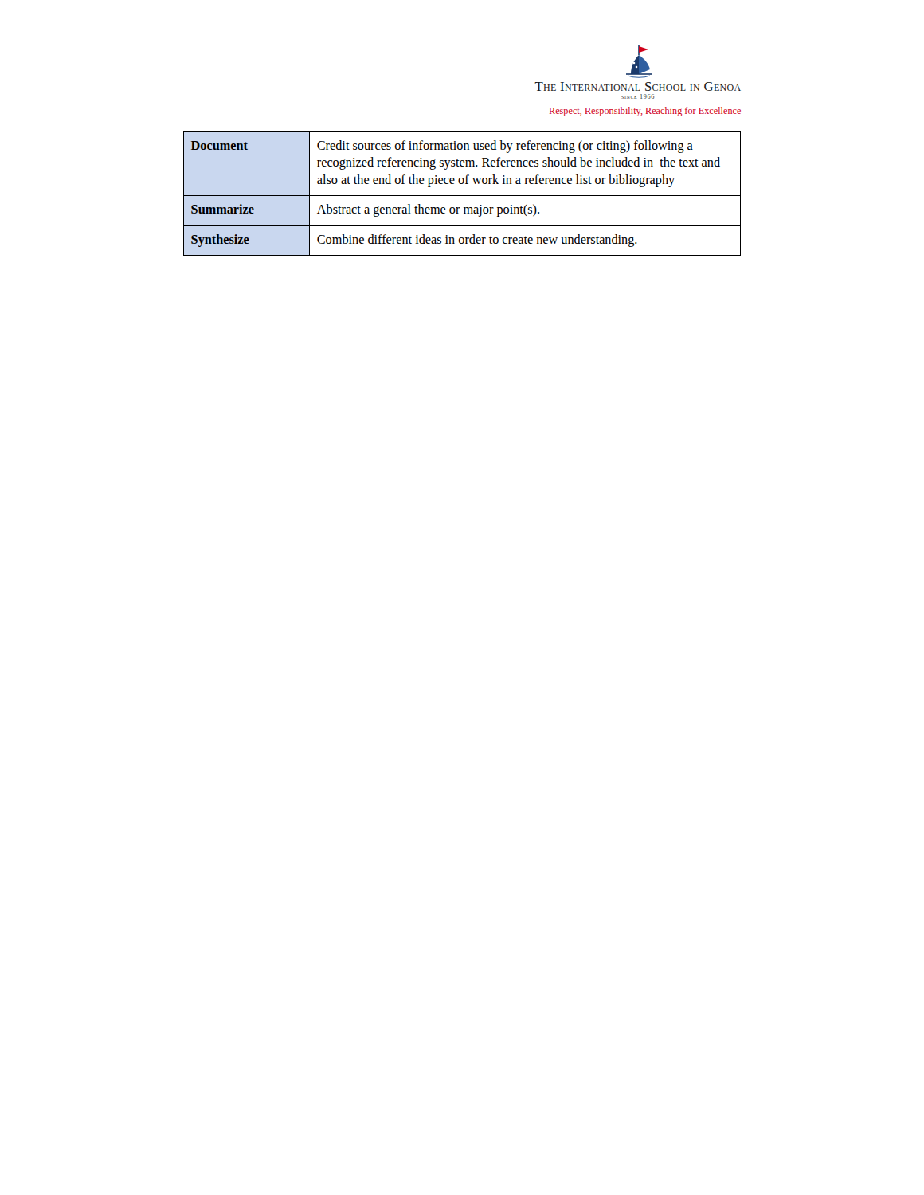The International School in Genoa
since 1966
Respect, Responsibility, Reaching for Excellence
| Document | Credit sources of information used by referencing (or citing) following a recognized referencing system. References should be included in the text and also at the end of the piece of work in a reference list or bibliography |
| Summarize | Abstract a general theme or major point(s). |
| Synthesize | Combine different ideas in order to create new understanding. |